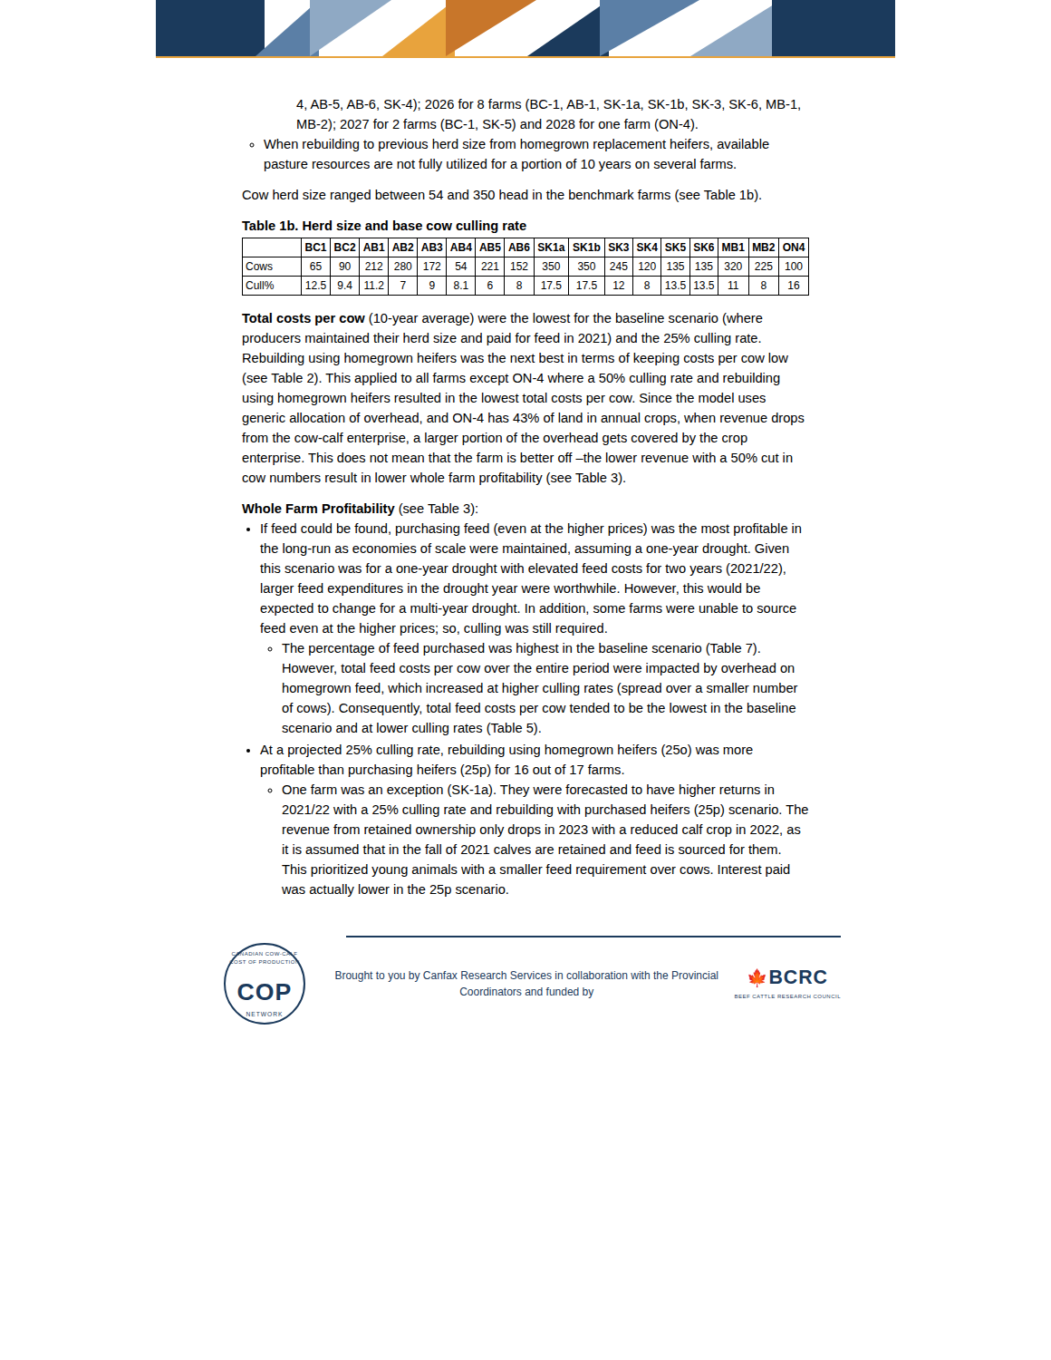4, AB-5, AB-6, SK-4); 2026 for 8 farms (BC-1, AB-1, SK-1a, SK-1b, SK-3, SK-6, MB-1, MB-2); 2027 for 2 farms (BC-1, SK-5) and 2028 for one farm (ON-4).
When rebuilding to previous herd size from homegrown replacement heifers, available pasture resources are not fully utilized for a portion of 10 years on several farms.
Cow herd size ranged between 54 and 350 head in the benchmark farms (see Table 1b).
Table 1b. Herd size and base cow culling rate
| | BC1 | BC2 | AB1 | AB2 | AB3 | AB4 | AB5 | AB6 | SK1a | SK1b | SK3 | SK4 | SK5 | SK6 | MB1 | MB2 | ON4 |
| --- | --- | --- | --- | --- | --- | --- | --- | --- | --- | --- | --- | --- | --- | --- | --- | --- | --- |
| Cows | 65 | 90 | 212 | 280 | 172 | 54 | 221 | 152 | 350 | 350 | 245 | 120 | 135 | 135 | 320 | 225 | 100 |
| Cull% | 12.5 | 9.4 | 11.2 | 7 | 9 | 8.1 | 6 | 8 | 17.5 | 17.5 | 12 | 8 | 13.5 | 13.5 | 11 | 8 | 16 |
Total costs per cow (10-year average) were the lowest for the baseline scenario (where producers maintained their herd size and paid for feed in 2021) and the 25% culling rate. Rebuilding using homegrown heifers was the next best in terms of keeping costs per cow low (see Table 2). This applied to all farms except ON-4 where a 50% culling rate and rebuilding using homegrown heifers resulted in the lowest total costs per cow. Since the model uses generic allocation of overhead, and ON-4 has 43% of land in annual crops, when revenue drops from the cow-calf enterprise, a larger portion of the overhead gets covered by the crop enterprise. This does not mean that the farm is better off –the lower revenue with a 50% cut in cow numbers result in lower whole farm profitability (see Table 3).
Whole Farm Profitability (see Table 3):
If feed could be found, purchasing feed (even at the higher prices) was the most profitable in the long-run as economies of scale were maintained, assuming a one-year drought. Given this scenario was for a one-year drought with elevated feed costs for two years (2021/22), larger feed expenditures in the drought year were worthwhile. However, this would be expected to change for a multi-year drought. In addition, some farms were unable to source feed even at the higher prices; so, culling was still required.
The percentage of feed purchased was highest in the baseline scenario (Table 7). However, total feed costs per cow over the entire period were impacted by overhead on homegrown feed, which increased at higher culling rates (spread over a smaller number of cows). Consequently, total feed costs per cow tended to be the lowest in the baseline scenario and at lower culling rates (Table 5).
At a projected 25% culling rate, rebuilding using homegrown heifers (25o) was more profitable than purchasing heifers (25p) for 16 out of 17 farms.
One farm was an exception (SK-1a). They were forecasted to have higher returns in 2021/22 with a 25% culling rate and rebuilding with purchased heifers (25p) scenario. The revenue from retained ownership only drops in 2023 with a reduced calf crop in 2022, as it is assumed that in the fall of 2021 calves are retained and feed is sourced for them. This prioritized young animals with a smaller feed requirement over cows. Interest paid was actually lower in the 25p scenario.
CANADIAN COW-CALF COST OF PRODUCTION
COP
NETWORK
Brought to you by Canfax Research Services in collaboration with the Provincial Coordinators and funded by
🍁BCRC
BEEF CATTLE RESEARCH COUNCIL